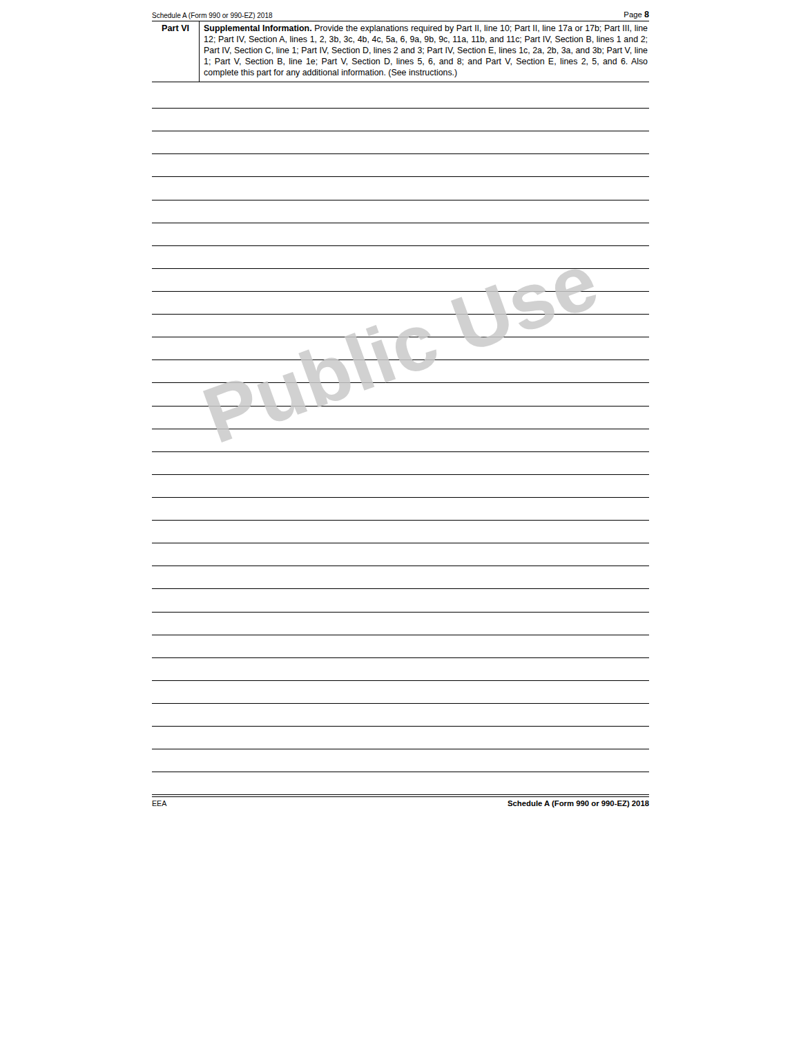Schedule A (Form 990 or 990-EZ) 2018
Page 8
Part VI
Supplemental Information. Provide the explanations required by Part II, line 10; Part II, line 17a or 17b; Part III, line 12; Part IV, Section A, lines 1, 2, 3b, 3c, 4b, 4c, 5a, 6, 9a, 9b, 9c, 11a, 11b, and 11c; Part IV, Section B, lines 1 and 2; Part IV, Section C, line 1; Part IV, Section D, lines 2 and 3; Part IV, Section E, lines 1c, 2a, 2b, 3a, and 3b; Part V, line 1; Part V, Section B, line 1e; Part V, Section D, lines 5, 6, and 8; and Part V, Section E, lines 2, 5, and 6. Also complete this part for any additional information. (See instructions.)
Public Use
EEA
Schedule A (Form 990 or 990-EZ) 2018